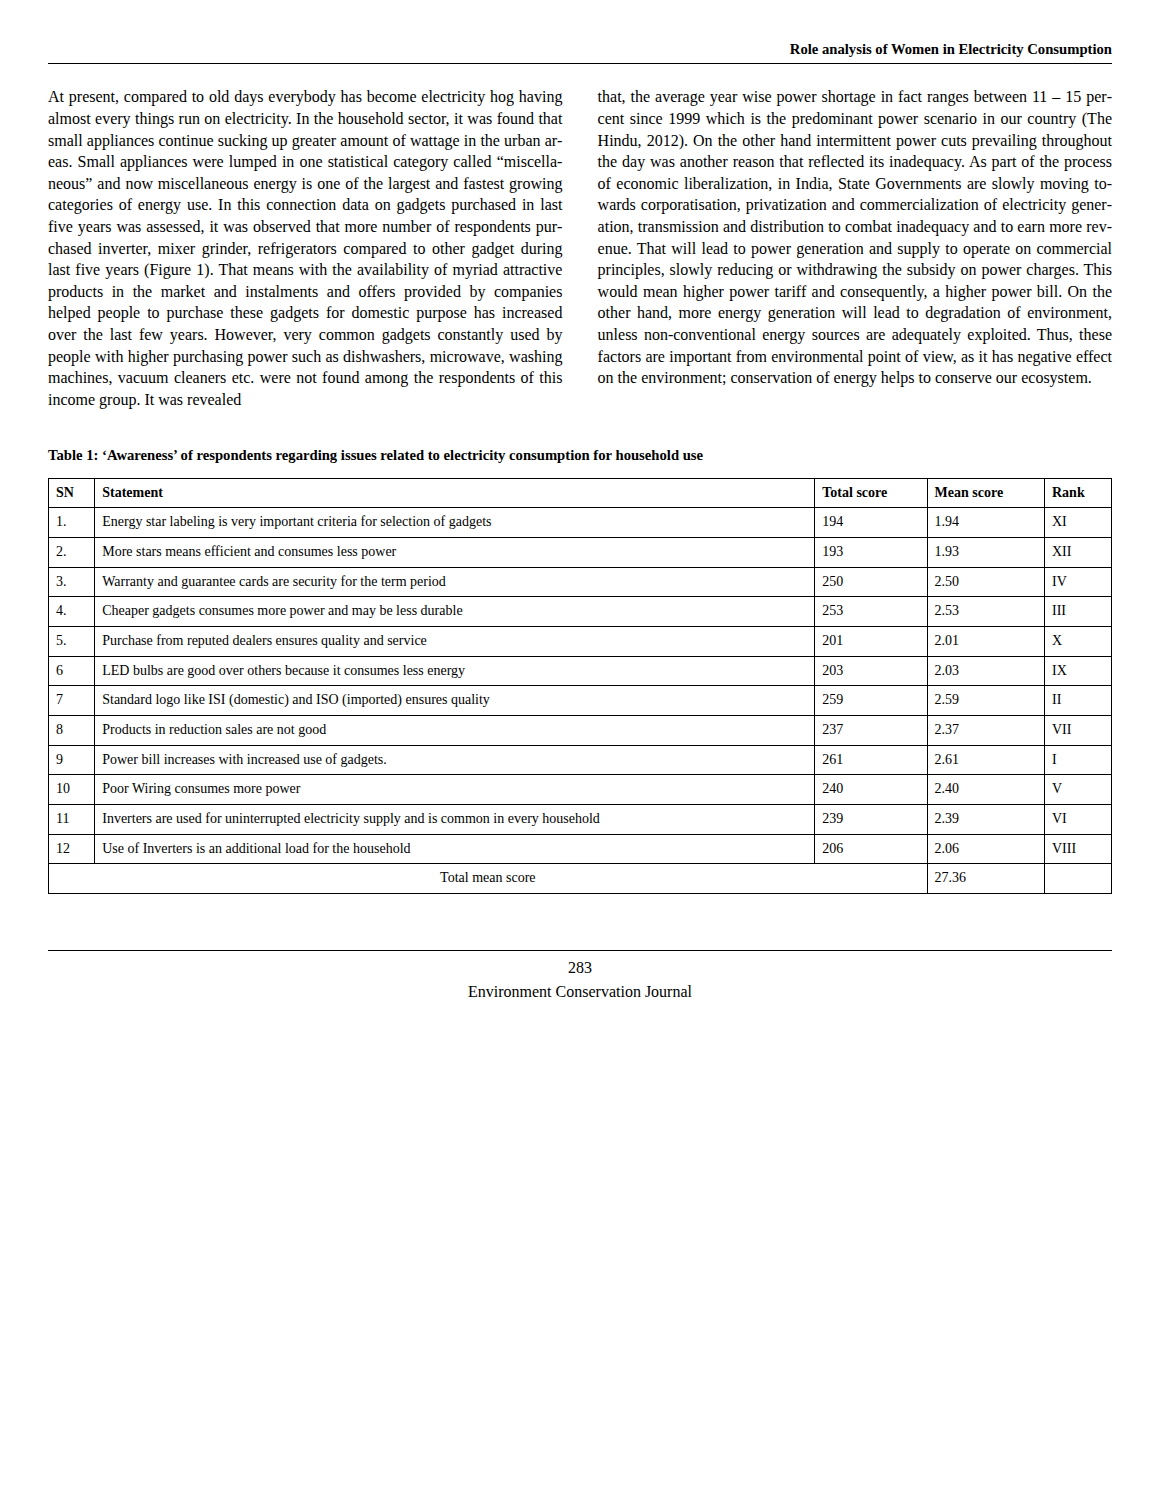Role analysis of Women in Electricity Consumption
At present, compared to old days everybody has become electricity hog having almost every things run on electricity. In the household sector, it was found that small appliances continue sucking up greater amount of wattage in the urban areas. Small appliances were lumped in one statistical category called “miscellaneous” and now miscellaneous energy is one of the largest and fastest growing categories of energy use. In this connection data on gadgets purchased in last five years was assessed, it was observed that more number of respondents purchased inverter, mixer grinder, refrigerators compared to other gadget during last five years (Figure 1). That means with the availability of myriad attractive products in the market and instalments and offers provided by companies helped people to purchase these gadgets for domestic purpose has increased over the last few years. However, very common gadgets constantly used by people with higher purchasing power such as dishwashers, microwave, washing machines, vacuum cleaners etc. were not found among the respondents of this income group. It was revealed
that, the average year wise power shortage in fact ranges between 11 – 15 percent since 1999 which is the predominant power scenario in our country (The Hindu, 2012). On the other hand intermittent power cuts prevailing throughout the day was another reason that reflected its inadequacy. As part of the process of economic liberalization, in India, State Governments are slowly moving towards corporatisation, privatization and commercialization of electricity generation, transmission and distribution to combat inadequacy and to earn more revenue. That will lead to power generation and supply to operate on commercial principles, slowly reducing or withdrawing the subsidy on power charges. This would mean higher power tariff and consequently, a higher power bill. On the other hand, more energy generation will lead to degradation of environment, unless non-conventional energy sources are adequately exploited. Thus, these factors are important from environmental point of view, as it has negative effect on the environment; conservation of energy helps to conserve our ecosystem.
Table 1: ‘Awareness’ of respondents regarding issues related to electricity consumption for household use
| SN | Statement | Total score | Mean score | Rank |
| --- | --- | --- | --- | --- |
| 1. | Energy star labeling is very important criteria for selection of gadgets | 194 | 1.94 | XI |
| 2. | More stars means efficient and consumes less power | 193 | 1.93 | XII |
| 3. | Warranty and guarantee cards are security for the term period | 250 | 2.50 | IV |
| 4. | Cheaper gadgets consumes more power and may be less durable | 253 | 2.53 | III |
| 5. | Purchase from reputed dealers ensures quality and service | 201 | 2.01 | X |
| 6 | LED bulbs are good over others because it consumes less energy | 203 | 2.03 | IX |
| 7 | Standard logo like ISI (domestic) and ISO (imported) ensures quality | 259 | 2.59 | II |
| 8 | Products in reduction sales are not good | 237 | 2.37 | VII |
| 9 | Power bill increases with increased use of gadgets. | 261 | 2.61 | I |
| 10 | Poor Wiring consumes more power | 240 | 2.40 | V |
| 11 | Inverters are used for uninterrupted electricity supply and is common in every household | 239 | 2.39 | VI |
| 12 | Use of Inverters is an additional load for the household | 206 | 2.06 | VIII |
| Total mean score | 27.36 | |
283
Environment Conservation Journal